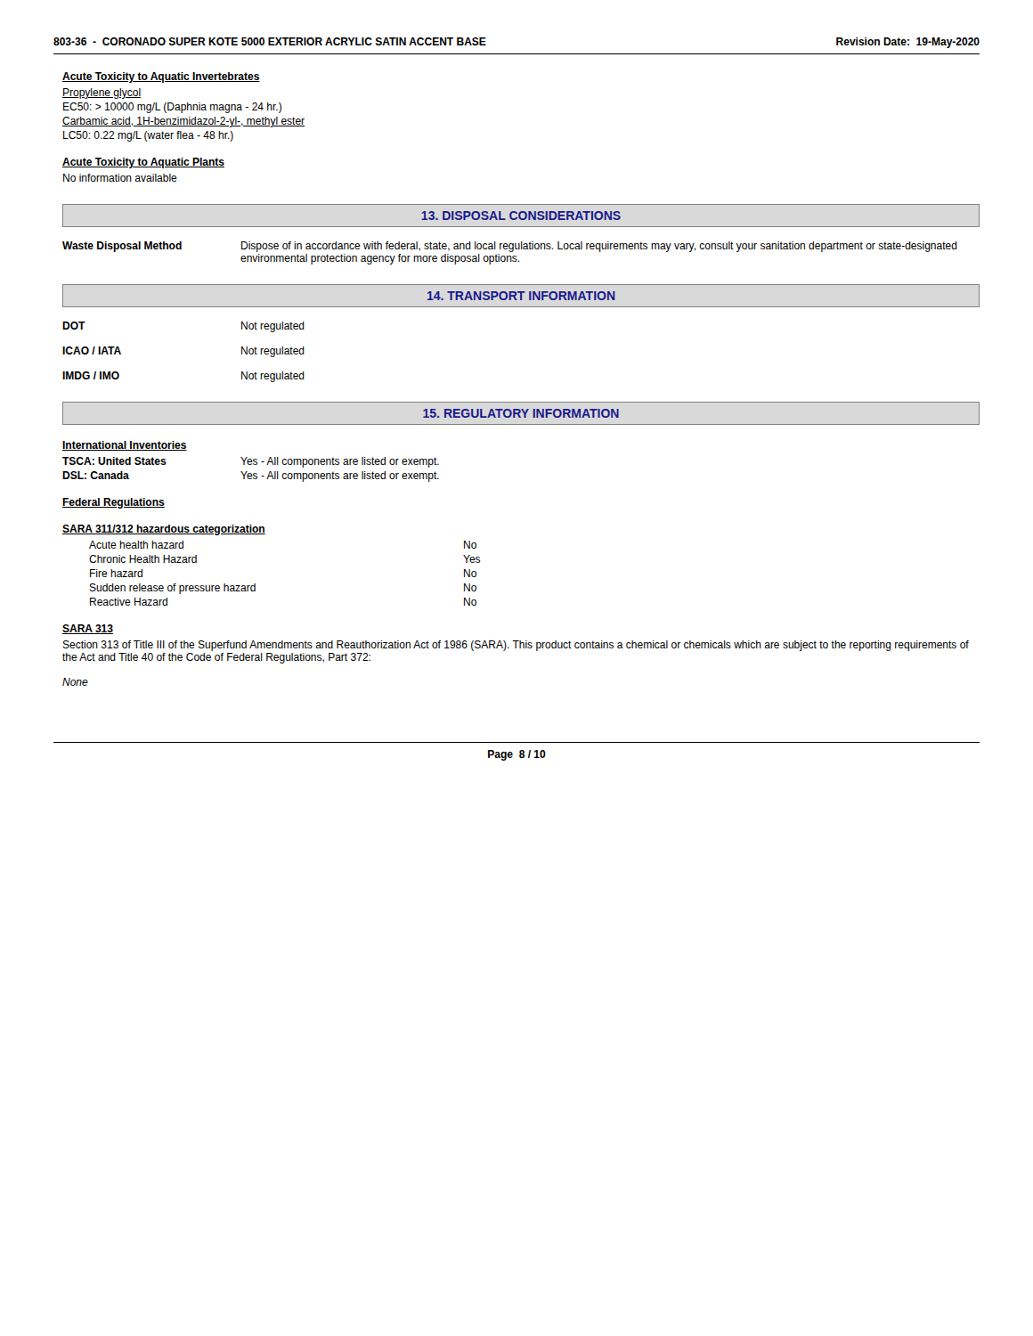803-36 - CORONADO SUPER KOTE 5000 EXTERIOR ACRYLIC SATIN ACCENT BASE
Revision Date: 19-May-2020
Acute Toxicity to Aquatic Invertebrates
Propylene glycol
EC50: > 10000 mg/L (Daphnia magna - 24 hr.)
Carbamic acid, 1H-benzimidazol-2-yl-, methyl ester
LC50: 0.22 mg/L (water flea - 48 hr.)
Acute Toxicity to Aquatic Plants
No information available
13. DISPOSAL CONSIDERATIONS
Waste Disposal Method
Dispose of in accordance with federal, state, and local regulations. Local requirements may vary, consult your sanitation department or state-designated environmental protection agency for more disposal options.
14. TRANSPORT INFORMATION
DOT
Not regulated
ICAO / IATA
Not regulated
IMDG / IMO
Not regulated
15. REGULATORY INFORMATION
International Inventories
TSCA: United States
Yes - All components are listed or exempt.
DSL: Canada
Yes - All components are listed or exempt.
Federal Regulations
SARA 311/312 hazardous categorization
Acute health hazard
No
Chronic Health Hazard
Yes
Fire hazard
No
Sudden release of pressure hazard
No
Reactive Hazard
No
SARA 313
Section 313 of Title III of the Superfund Amendments and Reauthorization Act of 1986 (SARA). This product contains a chemical or chemicals which are subject to the reporting requirements of the Act and Title 40 of the Code of Federal Regulations, Part 372:
None
Page 8 / 10